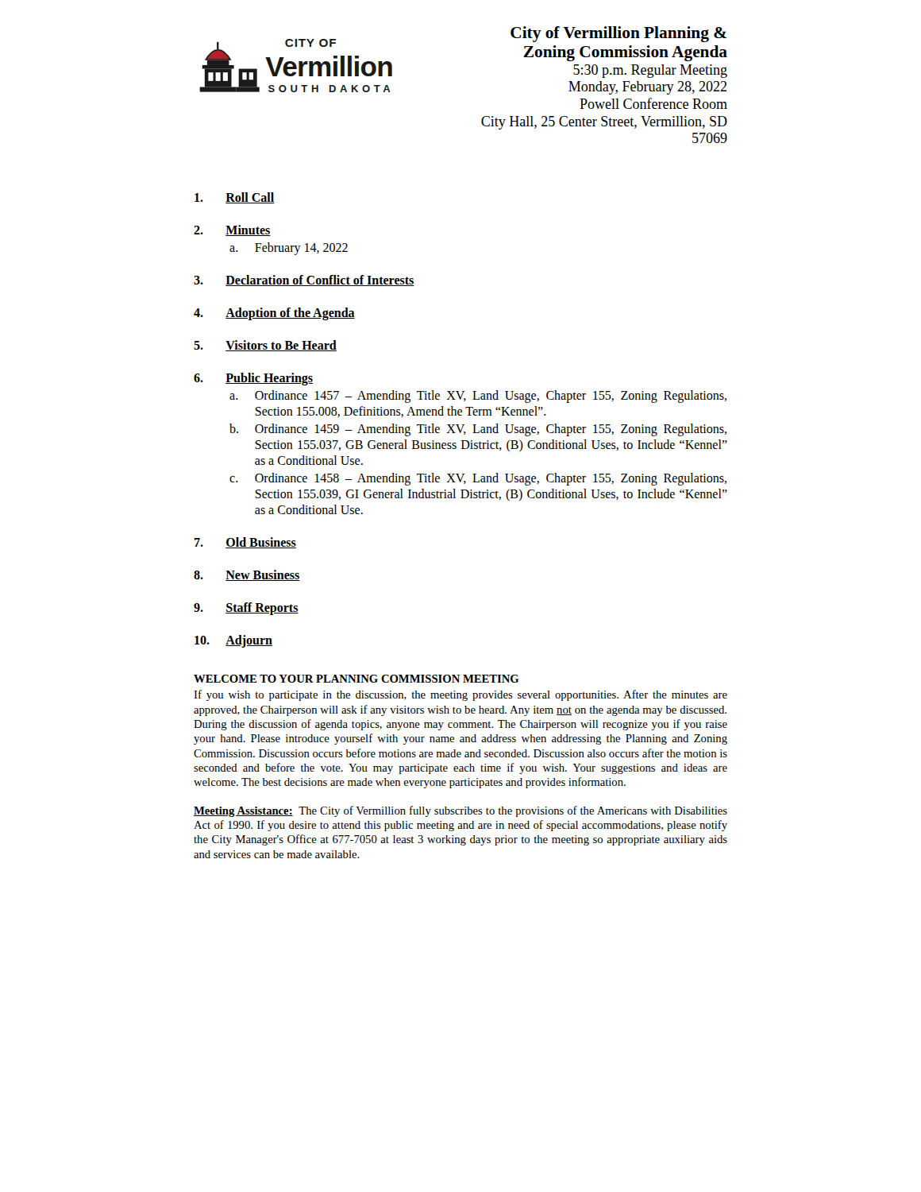CITY OF Vermillion SOUTH DAKOTA
City of Vermillion Planning &
Zoning Commission Agenda
5:30 p.m. Regular Meeting
Monday, February 28, 2022
Powell Conference Room
City Hall, 25 Center Street, Vermillion, SD 57069
Roll Call
Minutes
February 14, 2022
Declaration of Conflict of Interests
Adoption of the Agenda
Visitors to Be Heard
Public Hearings
Ordinance 1457 – Amending Title XV, Land Usage, Chapter 155, Zoning Regulations, Section 155.008, Definitions, Amend the Term “Kennel”.
Ordinance 1459 – Amending Title XV, Land Usage, Chapter 155, Zoning Regulations, Section 155.037, GB General Business District, (B) Conditional Uses, to Include “Kennel” as a Conditional Use.
Ordinance 1458 – Amending Title XV, Land Usage, Chapter 155, Zoning Regulations, Section 155.039, GI General Industrial District, (B) Conditional Uses, to Include “Kennel” as a Conditional Use.
Old Business
New Business
Staff Reports
Adjourn
WELCOME TO YOUR PLANNING COMMISSION MEETING
If you wish to participate in the discussion, the meeting provides several opportunities. After the minutes are approved, the Chairperson will ask if any visitors wish to be heard. Any item not on the agenda may be discussed. During the discussion of agenda topics, anyone may comment. The Chairperson will recognize you if you raise your hand. Please introduce yourself with your name and address when addressing the Planning and Zoning Commission. Discussion occurs before motions are made and seconded. Discussion also occurs after the motion is seconded and before the vote. You may participate each time if you wish. Your suggestions and ideas are welcome. The best decisions are made when everyone participates and provides information.
Meeting Assistance: The City of Vermillion fully subscribes to the provisions of the Americans with Disabilities Act of 1990. If you desire to attend this public meeting and are in need of special accommodations, please notify the City Manager's Office at 677-7050 at least 3 working days prior to the meeting so appropriate auxiliary aids and services can be made available.